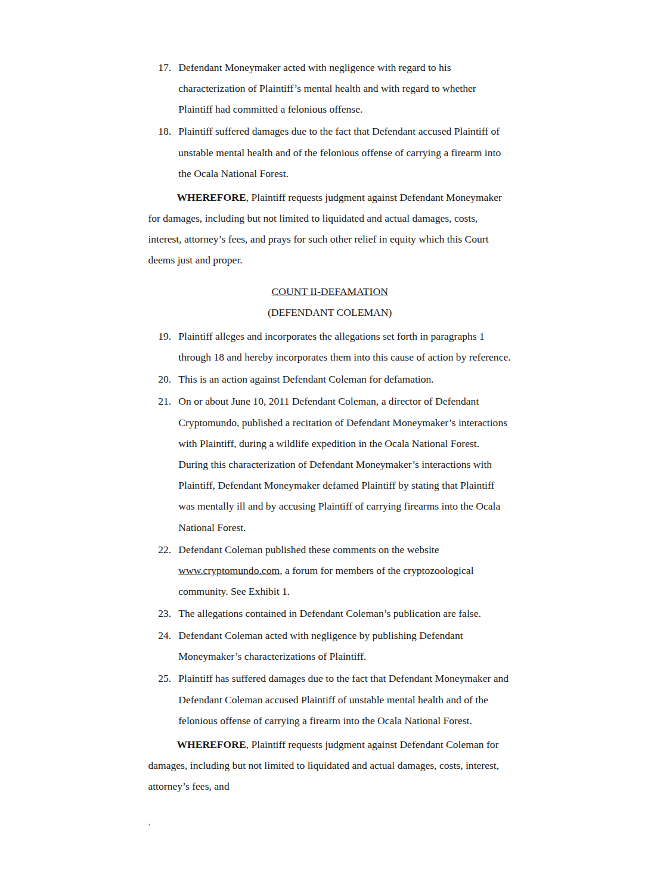Defendant Moneymaker acted with negligence with regard to his characterization of Plaintiff’s mental health and with regard to whether Plaintiff had committed a felonious offense.
Plaintiff suffered damages due to the fact that Defendant accused Plaintiff of unstable mental health and of the felonious offense of carrying a firearm into the Ocala National Forest.
WHEREFORE, Plaintiff requests judgment against Defendant Moneymaker for damages, including but not limited to liquidated and actual damages, costs, interest, attorney’s fees, and prays for such other relief in equity which this Court deems just and proper.
COUNT II-DEFAMATION
(DEFENDANT COLEMAN)
Plaintiff alleges and incorporates the allegations set forth in paragraphs 1 through 18 and hereby incorporates them into this cause of action by reference.
This is an action against Defendant Coleman for defamation.
On or about June 10, 2011 Defendant Coleman, a director of Defendant Cryptomundo, published a recitation of Defendant Moneymaker’s interactions with Plaintiff, during a wildlife expedition in the Ocala National Forest. During this characterization of Defendant Moneymaker’s interactions with Plaintiff, Defendant Moneymaker defamed Plaintiff by stating that Plaintiff was mentally ill and by accusing Plaintiff of carrying firearms into the Ocala National Forest.
Defendant Coleman published these comments on the website www.cryptomundo.com, a forum for members of the cryptozoological community. See Exhibit 1.
The allegations contained in Defendant Coleman’s publication are false.
Defendant Coleman acted with negligence by publishing Defendant Moneymaker’s characterizations of Plaintiff.
Plaintiff has suffered damages due to the fact that Defendant Moneymaker and Defendant Coleman accused Plaintiff of unstable mental health and of the felonious offense of carrying a firearm into the Ocala National Forest.
WHEREFORE, Plaintiff requests judgment against Defendant Coleman for damages, including but not limited to liquidated and actual damages, costs, interest, attorney’s fees, and
,